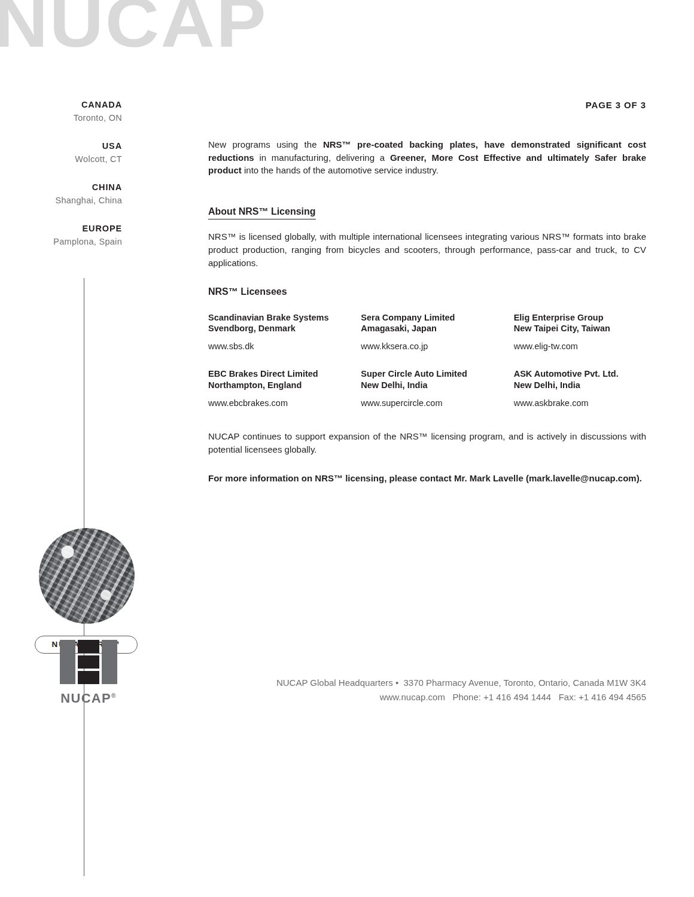NUCAP
CANADA
Toronto, ON
USA
Wolcott, CT
CHINA
Shanghai, China
EUROPE
Pamplona, Spain
NUCAP NRS™
PAGE 3 OF 3
New programs using the NRS™ pre-coated backing plates, have demonstrated significant cost reductions in manufacturing, delivering a Greener, More Cost Effective and ultimately Safer brake product into the hands of the automotive service industry.
About NRS™ Licensing
NRS™ is licensed globally, with multiple international licensees integrating various NRS™ formats into brake product production, ranging from bicycles and scooters, through performance, pass-car and truck, to CV applications.
NRS™ Licensees
Scandinavian Brake Systems
Svendborg, Denmark
www.sbs.dk
Sera Company Limited
Amagasaki, Japan
www.kksera.co.jp
Elig Enterprise Group
New Taipei City, Taiwan
www.elig-tw.com
EBC Brakes Direct Limited
Northampton, England
www.ebcbrakes.com
Super Circle Auto Limited
New Delhi, India
www.supercircle.com
ASK Automotive Pvt. Ltd.
New Delhi, India
www.askbrake.com
NUCAP continues to support expansion of the NRS™ licensing program, and is actively in discussions with potential licensees globally.
For more information on NRS™ licensing, please contact Mr. Mark Lavelle (mark.lavelle@nucap.com).
NUCAP®
NUCAP Global Headquarters • 3370 Pharmacy Avenue, Toronto, Ontario, Canada M1W 3K4
www.nucap.com Phone: +1 416 494 1444 Fax: +1 416 494 4565